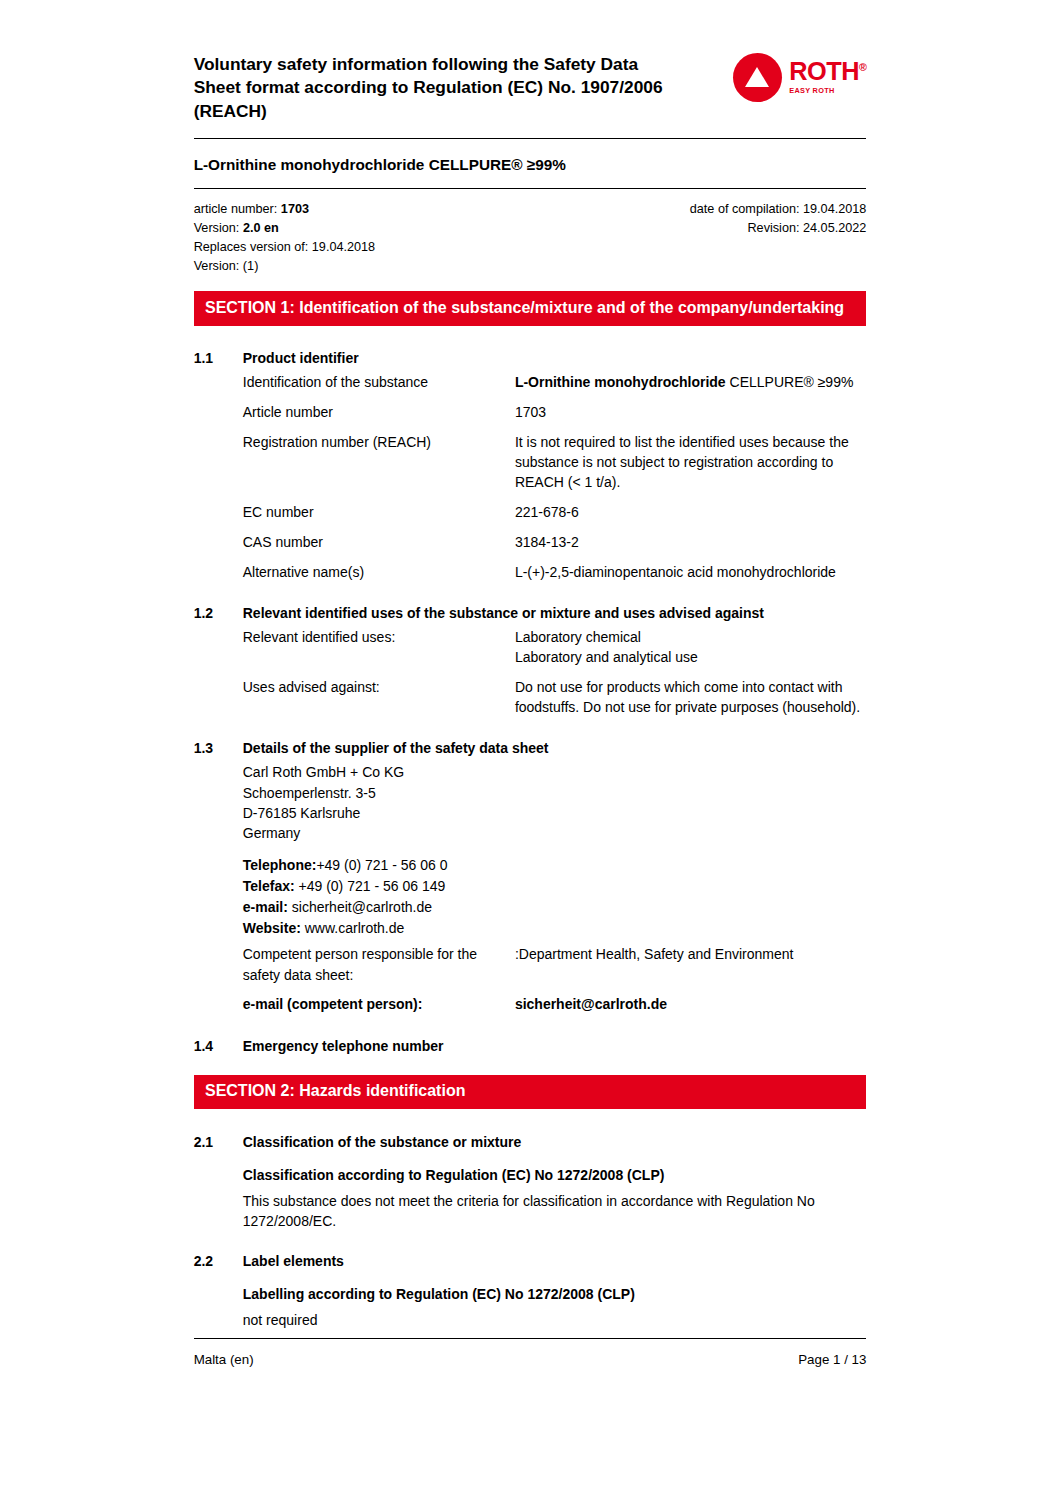Voluntary safety information following the Safety Data Sheet format according to Regulation (EC) No. 1907/2006 (REACH)
ROTH®
Easy Roth
L-Ornithine monohydrochloride CELLPURE® ≥99%
article number: 1703
Version: 2.0 en
Replaces version of: 19.04.2018
Version: (1)
date of compilation: 19.04.2018
Revision: 24.05.2022
SECTION 1: Identification of the substance/mixture and of the company/undertaking
1.1
Product identifier
Identification of the substance
L-Ornithine monohydrochloride CELLPURE® ≥99%
Article number
1703
Registration number (REACH)
It is not required to list the identified uses because the substance is not subject to registration according to REACH (< 1 t/a).
EC number
221-678-6
CAS number
3184-13-2
Alternative name(s)
L-(+)-2,5-diaminopentanoic acid monohydrochloride
1.2
Relevant identified uses of the substance or mixture and uses advised against
Relevant identified uses:
Laboratory chemical
Laboratory and analytical use
Uses advised against:
Do not use for products which come into contact with foodstuffs. Do not use for private purposes (household).
1.3
Details of the supplier of the safety data sheet
Carl Roth GmbH + Co KG
Schoemperlenstr. 3-5
D-76185 Karlsruhe
Germany
Telephone:+49 (0) 721 - 56 06 0
Telefax: +49 (0) 721 - 56 06 149
e-mail: sicherheit@carlroth.de
Website: www.carlroth.de
Competent person responsible for the safety data sheet:
:Department Health, Safety and Environment
e-mail (competent person):
sicherheit@carlroth.de
1.4
Emergency telephone number
SECTION 2: Hazards identification
2.1
Classification of the substance or mixture
Classification according to Regulation (EC) No 1272/2008 (CLP)
This substance does not meet the criteria for classification in accordance with Regulation No 1272/2008/EC.
2.2
Label elements
Labelling according to Regulation (EC) No 1272/2008 (CLP)
not required
Malta (en)
Page 1 / 13